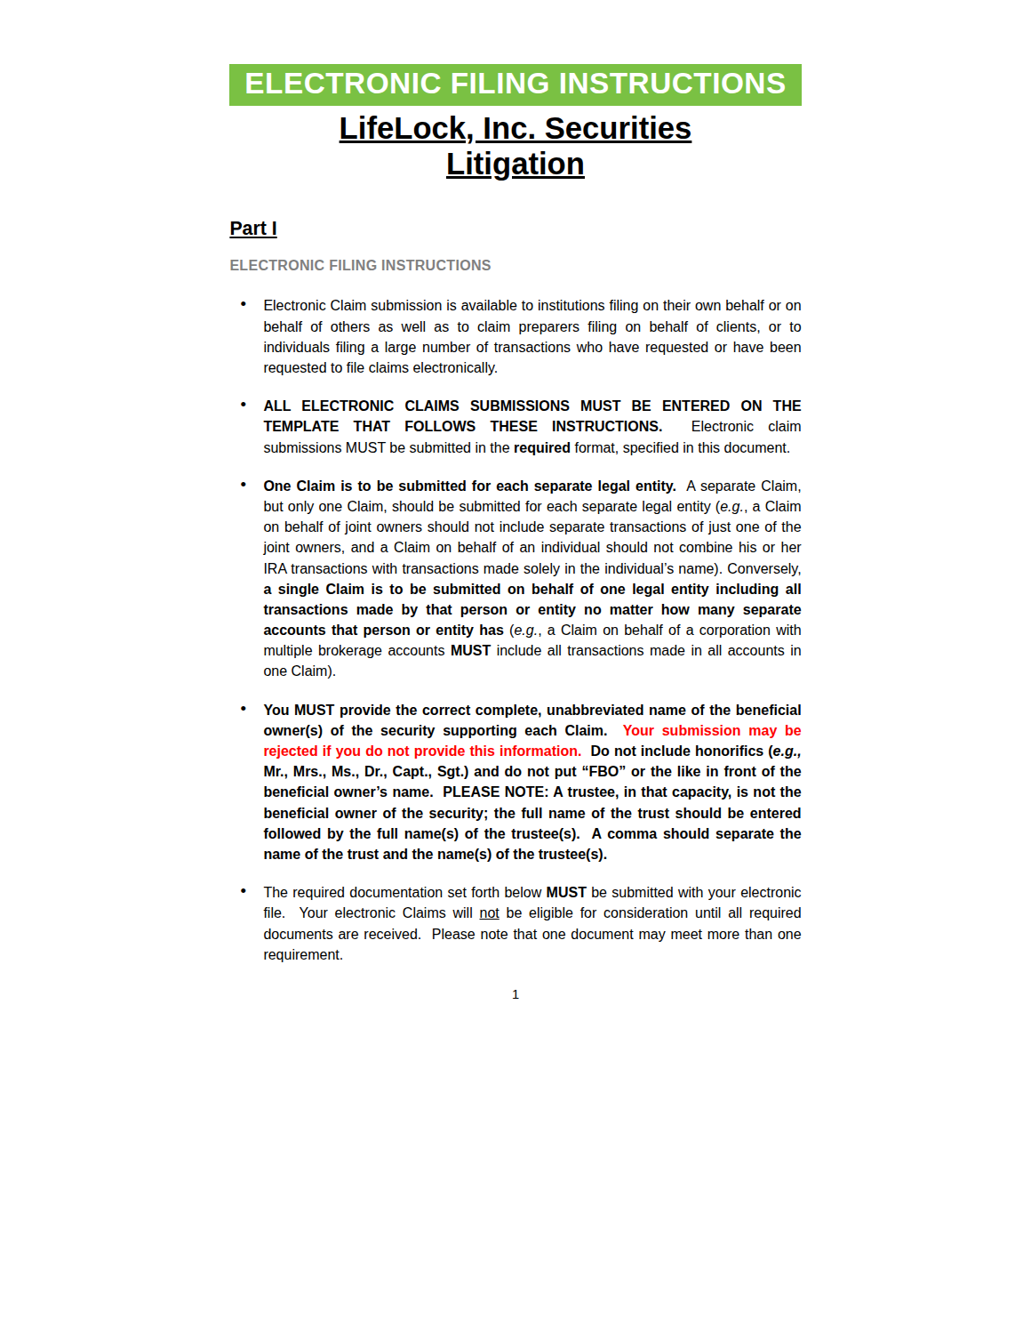ELECTRONIC FILING INSTRUCTIONS
LifeLock, Inc. Securities
Litigation
Part I
ELECTRONIC FILING INSTRUCTIONS
Electronic Claim submission is available to institutions filing on their own behalf or on behalf of others as well as to claim preparers filing on behalf of clients, or to individuals filing a large number of transactions who have requested or have been requested to file claims electronically.
ALL ELECTRONIC CLAIMS SUBMISSIONS MUST BE ENTERED ON THE TEMPLATE THAT FOLLOWS THESE INSTRUCTIONS. Electronic claim submissions MUST be submitted in the required format, specified in this document.
One Claim is to be submitted for each separate legal entity. A separate Claim, but only one Claim, should be submitted for each separate legal entity (e.g., a Claim on behalf of joint owners should not include separate transactions of just one of the joint owners, and a Claim on behalf of an individual should not combine his or her IRA transactions with transactions made solely in the individual’s name). Conversely, a single Claim is to be submitted on behalf of one legal entity including all transactions made by that person or entity no matter how many separate accounts that person or entity has (e.g., a Claim on behalf of a corporation with multiple brokerage accounts MUST include all transactions made in all accounts in one Claim).
You MUST provide the correct complete, unabbreviated name of the beneficial owner(s) of the security supporting each Claim. Your submission may be rejected if you do not provide this information. Do not include honorifics (e.g., Mr., Mrs., Ms., Dr., Capt., Sgt.) and do not put “FBO” or the like in front of the beneficial owner’s name. PLEASE NOTE: A trustee, in that capacity, is not the beneficial owner of the security; the full name of the trust should be entered followed by the full name(s) of the trustee(s). A comma should separate the name of the trust and the name(s) of the trustee(s).
The required documentation set forth below MUST be submitted with your electronic file. Your electronic Claims will not be eligible for consideration until all required documents are received. Please note that one document may meet more than one requirement.
1